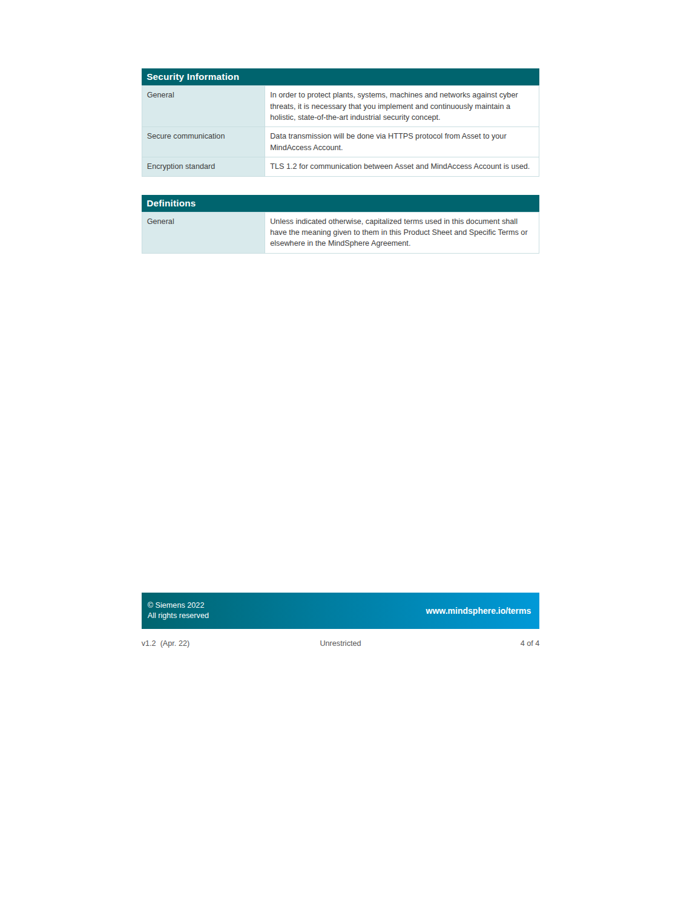| Security Information |
| --- |
| General | In order to protect plants, systems, machines and networks against cyber threats, it is necessary that you implement and continuously maintain a holistic, state-of-the-art industrial security concept. |
| Secure communication | Data transmission will be done via HTTPS protocol from Asset to your MindAccess Account. |
| Encryption standard | TLS 1.2 for communication between Asset and MindAccess Account is used. |
| Definitions |
| --- |
| General | Unless indicated otherwise, capitalized terms used in this document shall have the meaning given to them in this Product Sheet and Specific Terms or elsewhere in the MindSphere Agreement. |
© Siemens 2022
All rights reserved
www.mindsphere.io/terms
v1.2 (Apr. 22)
Unrestricted
4 of 4